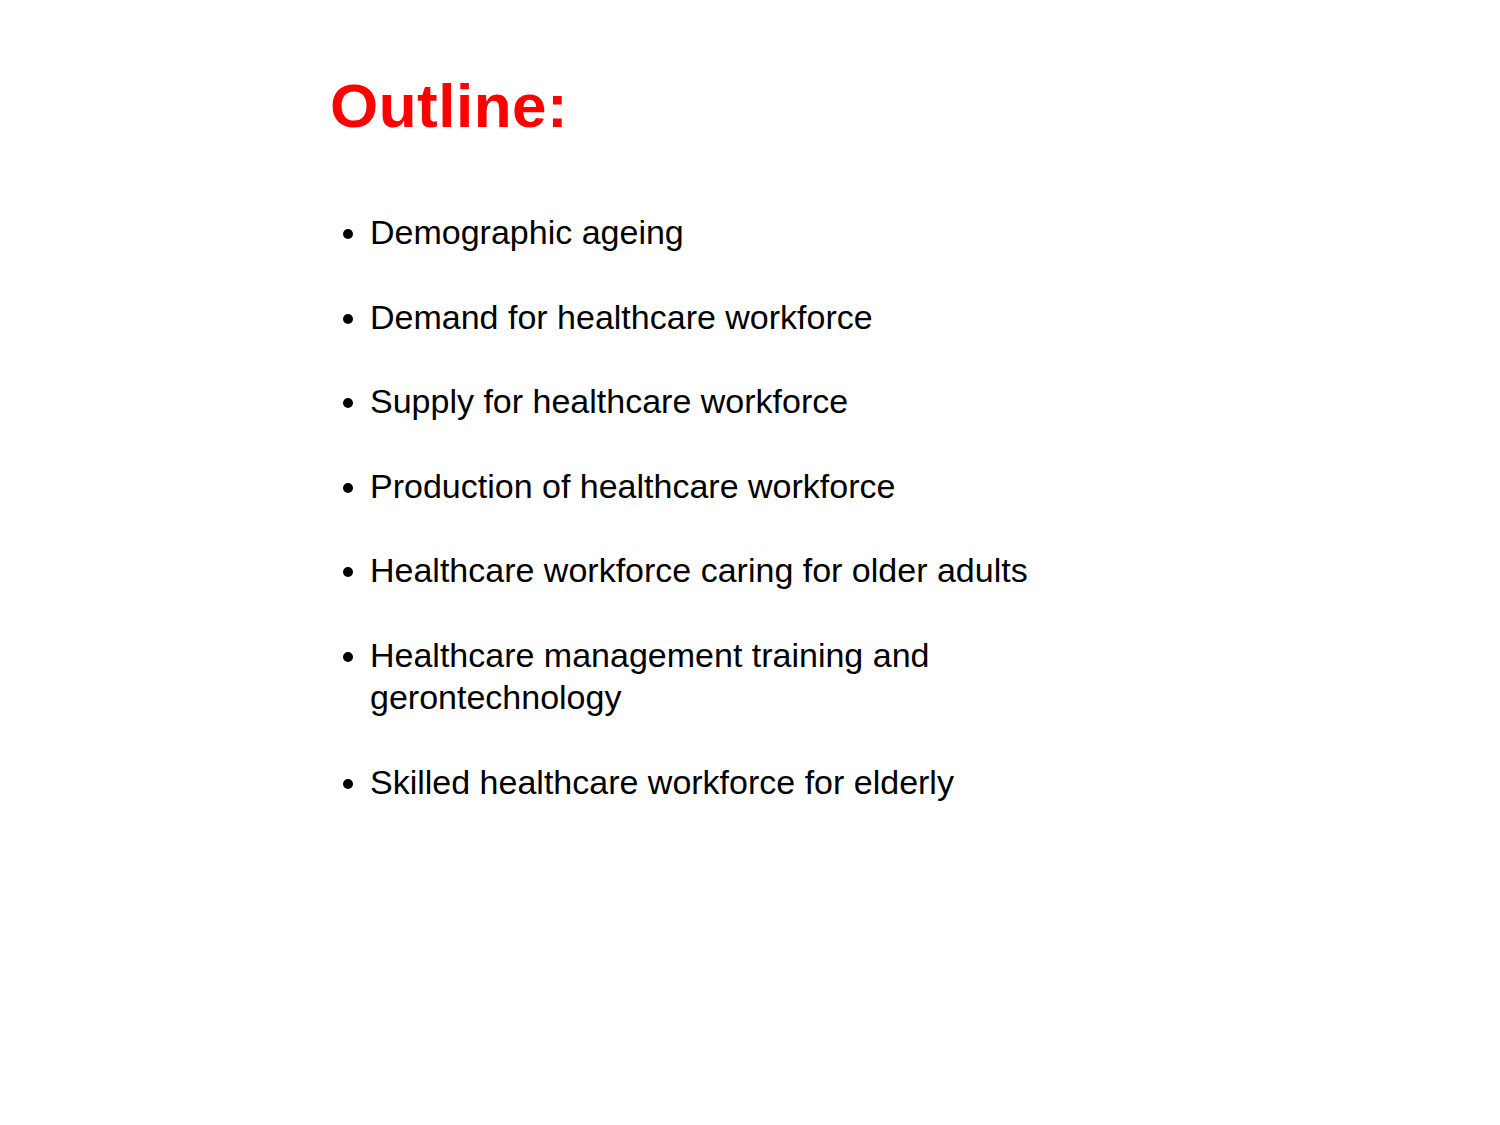Outline:
Demographic ageing
Demand for healthcare workforce
Supply for healthcare workforce
Production of healthcare workforce
Healthcare workforce caring for older adults
Healthcare management training and gerontechnology
Skilled healthcare workforce for elderly